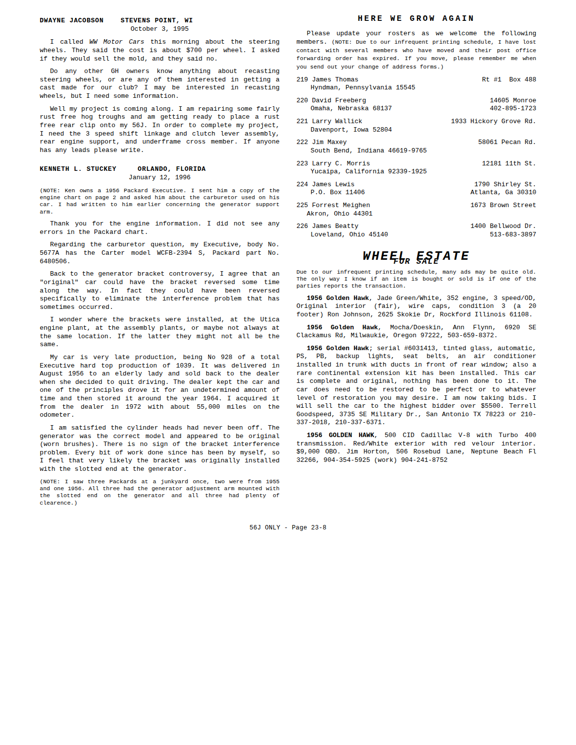DWAYNE JACOBSON STEVENS POINT, WI
October 3, 1995
I called WW Motor Cars this morning about the steering wheels. They said the cost is about $700 per wheel. I asked if they would sell the mold, and they said no.
Do any other GH owners know anything about recasting steering wheels, or are any of them interested in getting a cast made for our club? I may be interested in recasting wheels, but I need some information.
Well my project is coming along. I am repairing some fairly rust free hog troughs and am getting ready to place a rust free rear clip onto my 56J. In order to complete my project, I need the 3 speed shift linkage and clutch lever assembly, rear engine support, and underframe cross member. If anyone has any leads please write.
KENNETH L. STUCKEY ORLANDO, FLORIDA
January 12, 1996
(NOTE: Ken owns a 1956 Packard Executive. I sent him a copy of the engine chart on page 2 and asked him about the carburetor used on his car. I had written to him earlier concerning the generator support arm.
Thank you for the engine information. I did not see any errors in the Packard chart.
Regarding the carburetor question, my Executive, body No. 5677A has the Carter model WCFB-2394 S, Packard part No. 6480506.
Back to the generator bracket controversy, I agree that an "original" car could have the bracket reversed some time along the way. In fact they could have been reversed specifically to eliminate the interference problem that has sometimes occurred.
I wonder where the brackets were installed, at the Utica engine plant, at the assembly plants, or maybe not always at the same location. If the latter they might not all be the same.
My car is very late production, being No 928 of a total Executive hard top production of 1039. It was delivered in August 1956 to an elderly lady and sold back to the dealer when she decided to quit driving. The dealer kept the car and one of the principles drove it for an undetermined amount of time and then stored it around the year 1964. I acquired it from the dealer in 1972 with about 55,000 miles on the odometer.
I am satisfied the cylinder heads had never been off. The generator was the correct model and appeared to be original (worn brushes). There is no sign of the bracket interference problem. Every bit of work done since has been by myself, so I feel that very likely the bracket was originally installed with the slotted end at the generator.
(NOTE: I saw three Packards at a junkyard once, two were from 1955 and one 1956. All three had the generator adjustment arm mounted with the slotted end on the generator and all three had plenty of clearence.)
HERE WE GROW AGAIN
Please update your rosters as we welcome the following members. (NOTE: Due to our infrequent printing schedule, I have lost contact with several members who have moved and their post office forwarding order has expired. If you move, please remember me when you send out your change of address forms.)
219 James Thomas Rt #1 Box 488
Hyndman, Pennsylvania 15545
220 David Freeberg 14605 Monroe
Omaha, Nebraska 68137402-895-1723
221 Larry Wallick 1933 Hickory Grove Rd.
Davenport, Iowa 52804
222 Jim Maxey 58061 Pecan Rd.
South Bend, Indiana 46619-9765
223 Larry C. Morris 12181 11th St.
Yucaipa, California 92339-1925
224 James Lewis 1790 Shirley St.
P.O. Box 11406 Atlanta, Ga 30310
225 Forrest Meighen 1673 Brown Street
Akron, Ohio 44301
226 James Beatty 1400 Bellwood Dr.
Loveland, Ohio 45140513-683-3897
WHEEL ESTATE FOR SALE
Due to our infrequent printing schedule, many ads may be quite old. The only way I know if an item is bought or sold is if one of the parties reports the transaction.
1956 Golden Hawk, Jade Green/White, 352 engine, 3 speed/OD, Original interior (fair), wire caps, condition 3 (a 20 footer) Ron Johnson, 2625 Skokie Dr, Rockford Illinois 61108.
1956 Golden Hawk, Mocha/Doeskin, Ann Flynn, 6920 SE Clackamus Rd, Milwaukie, Oregon 97222, 503-659-8372.
1956 Golden Hawk; serial #6031413, tinted glass, automatic, PS, PB, backup lights, seat belts, an air conditioner installed in trunk with ducts in front of rear window; also a rare continental extension kit has been installed. This car is complete and original, nothing has been done to it. The car does need to be restored to be perfect or to whatever level of restoration you may desire. I am now taking bids. I will sell the car to the highest bidder over $5500. Terrell Goodspeed, 3735 SE Military Dr., San Antonio TX 78223 or 210-337-2018, 210-337-6371.
1956 GOLDEN HAWK, 500 CID Cadillac V-8 with Turbo 400 transmission. Red/White exterior with red velour interior. $9,000 OBO. Jim Horton, 506 Rosebud Lane, Neptune Beach Fl 32266, 904-354-5925 (work) 904-241-8752
56J ONLY - Page 23-8